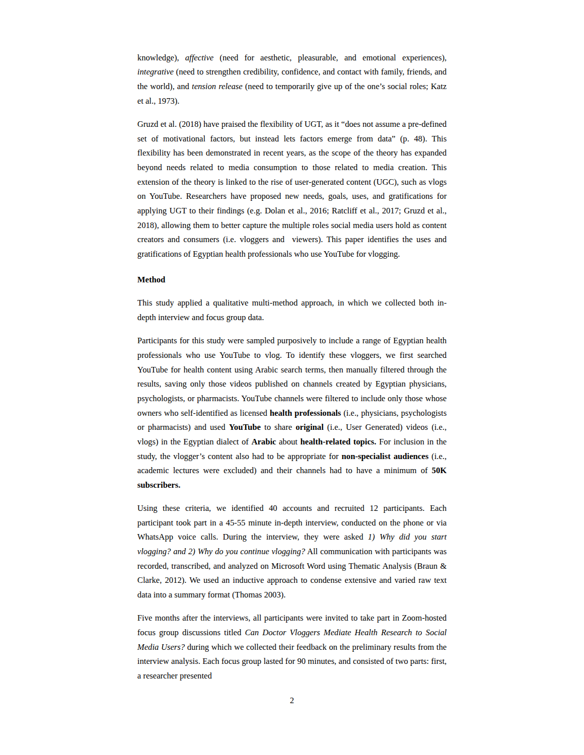knowledge), affective (need for aesthetic, pleasurable, and emotional experiences), integrative (need to strengthen credibility, confidence, and contact with family, friends, and the world), and tension release (need to temporarily give up of the one’s social roles; Katz et al., 1973).
Gruzd et al. (2018) have praised the flexibility of UGT, as it “does not assume a pre-defined set of motivational factors, but instead lets factors emerge from data” (p. 48). This flexibility has been demonstrated in recent years, as the scope of the theory has expanded beyond needs related to media consumption to those related to media creation. This extension of the theory is linked to the rise of user-generated content (UGC), such as vlogs on YouTube. Researchers have proposed new needs, goals, uses, and gratifications for applying UGT to their findings (e.g. Dolan et al., 2016; Ratcliff et al., 2017; Gruzd et al., 2018), allowing them to better capture the multiple roles social media users hold as content creators and consumers (i.e. vloggers and viewers). This paper identifies the uses and gratifications of Egyptian health professionals who use YouTube for vlogging.
Method
This study applied a qualitative multi-method approach, in which we collected both in-depth interview and focus group data.
Participants for this study were sampled purposively to include a range of Egyptian health professionals who use YouTube to vlog. To identify these vloggers, we first searched YouTube for health content using Arabic search terms, then manually filtered through the results, saving only those videos published on channels created by Egyptian physicians, psychologists, or pharmacists. YouTube channels were filtered to include only those whose owners who self-identified as licensed health professionals (i.e., physicians, psychologists or pharmacists) and used YouTube to share original (i.e., User Generated) videos (i.e., vlogs) in the Egyptian dialect of Arabic about health-related topics. For inclusion in the study, the vlogger’s content also had to be appropriate for non-specialist audiences (i.e., academic lectures were excluded) and their channels had to have a minimum of 50K subscribers.
Using these criteria, we identified 40 accounts and recruited 12 participants. Each participant took part in a 45-55 minute in-depth interview, conducted on the phone or via WhatsApp voice calls. During the interview, they were asked 1) Why did you start vlogging? and 2) Why do you continue vlogging? All communication with participants was recorded, transcribed, and analyzed on Microsoft Word using Thematic Analysis (Braun & Clarke, 2012). We used an inductive approach to condense extensive and varied raw text data into a summary format (Thomas 2003).
Five months after the interviews, all participants were invited to take part in Zoom-hosted focus group discussions titled Can Doctor Vloggers Mediate Health Research to Social Media Users? during which we collected their feedback on the preliminary results from the interview analysis. Each focus group lasted for 90 minutes, and consisted of two parts: first, a researcher presented
2